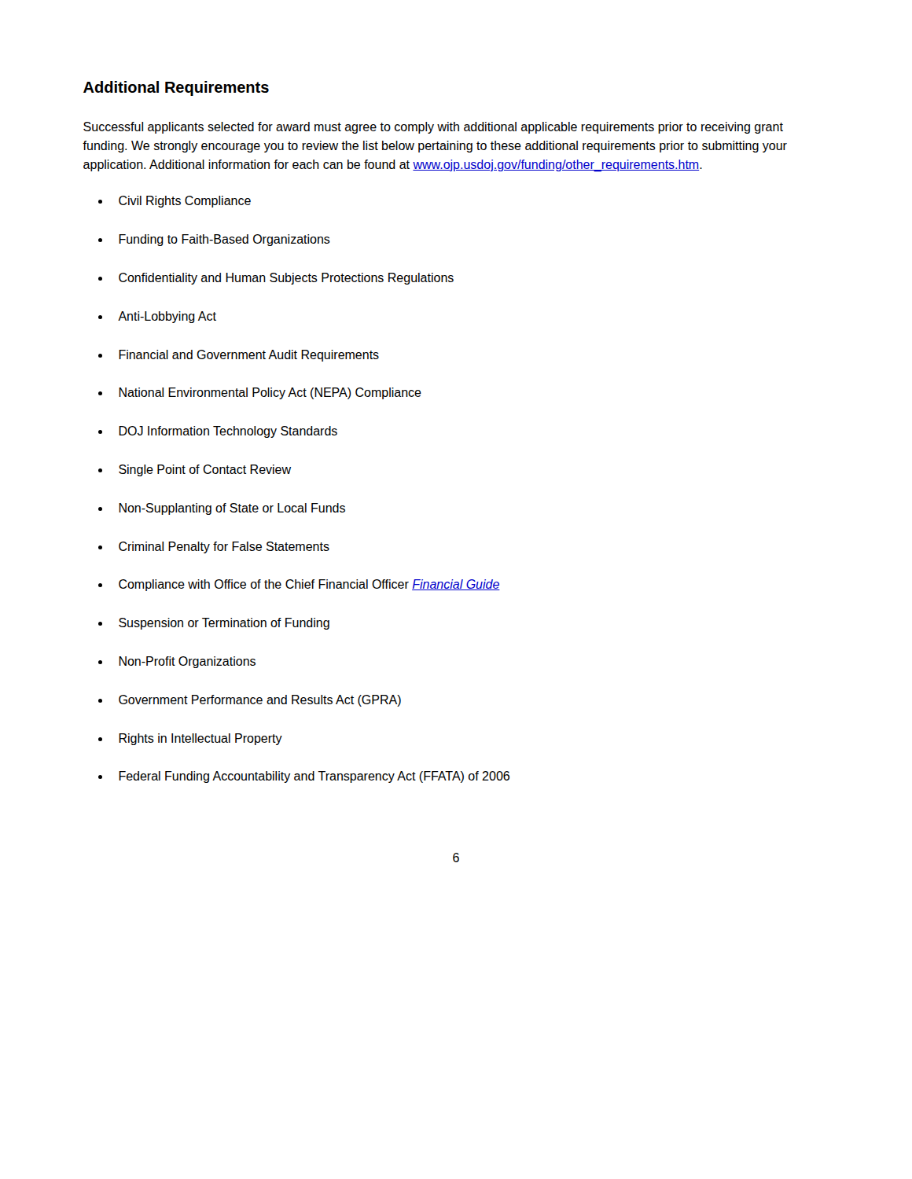Additional Requirements
Successful applicants selected for award must agree to comply with additional applicable requirements prior to receiving grant funding. We strongly encourage you to review the list below pertaining to these additional requirements prior to submitting your application. Additional information for each can be found at www.ojp.usdoj.gov/funding/other_requirements.htm.
Civil Rights Compliance
Funding to Faith-Based Organizations
Confidentiality and Human Subjects Protections Regulations
Anti-Lobbying Act
Financial and Government Audit Requirements
National Environmental Policy Act (NEPA) Compliance
DOJ Information Technology Standards
Single Point of Contact Review
Non-Supplanting of State or Local Funds
Criminal Penalty for False Statements
Compliance with Office of the Chief Financial Officer Financial Guide
Suspension or Termination of Funding
Non-Profit Organizations
Government Performance and Results Act (GPRA)
Rights in Intellectual Property
Federal Funding Accountability and Transparency Act (FFATA) of 2006
6